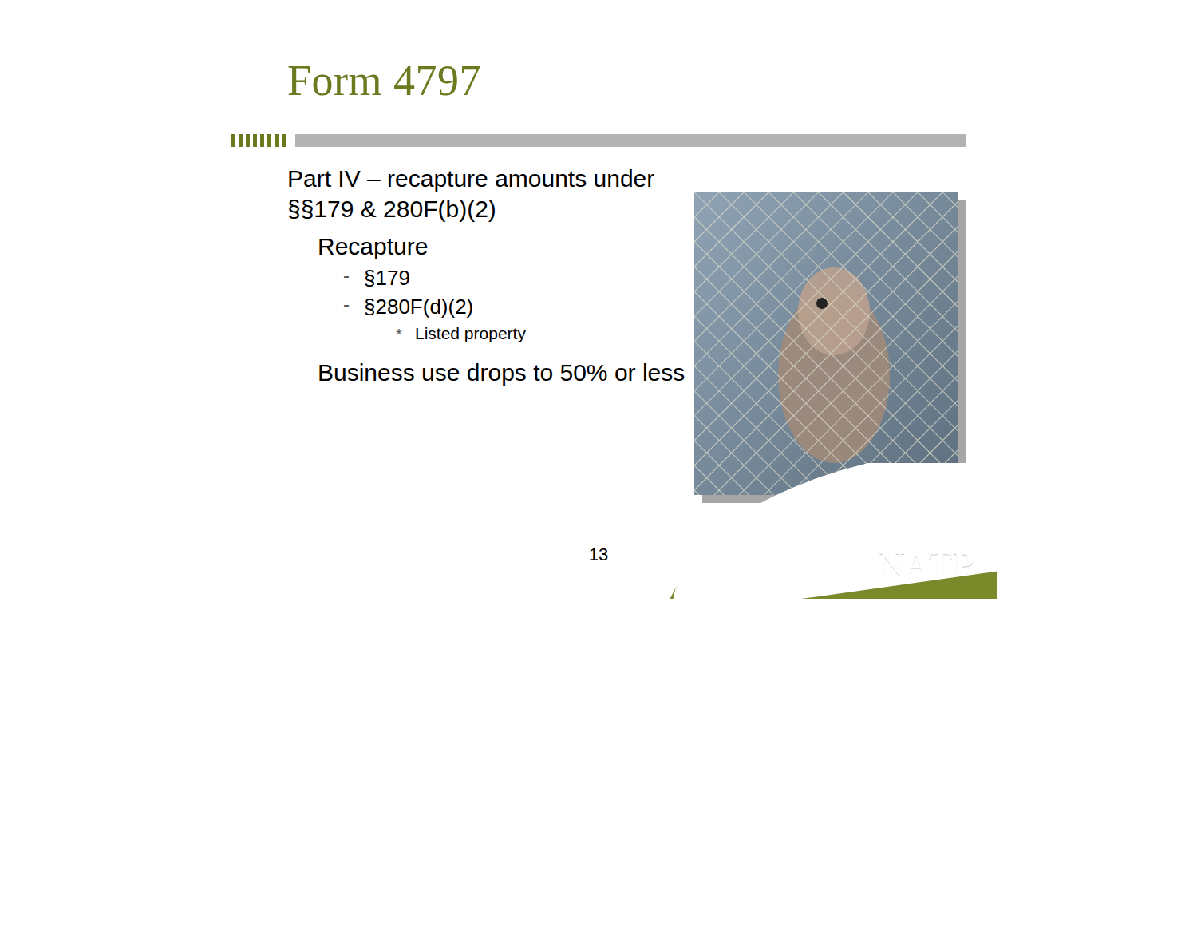Form 4797
Part IV – recapture amounts under §§179 & 280F(b)(2)
Recapture
§179
§280F(d)(2)
Listed property
Business use drops to 50% or less
13
NATP